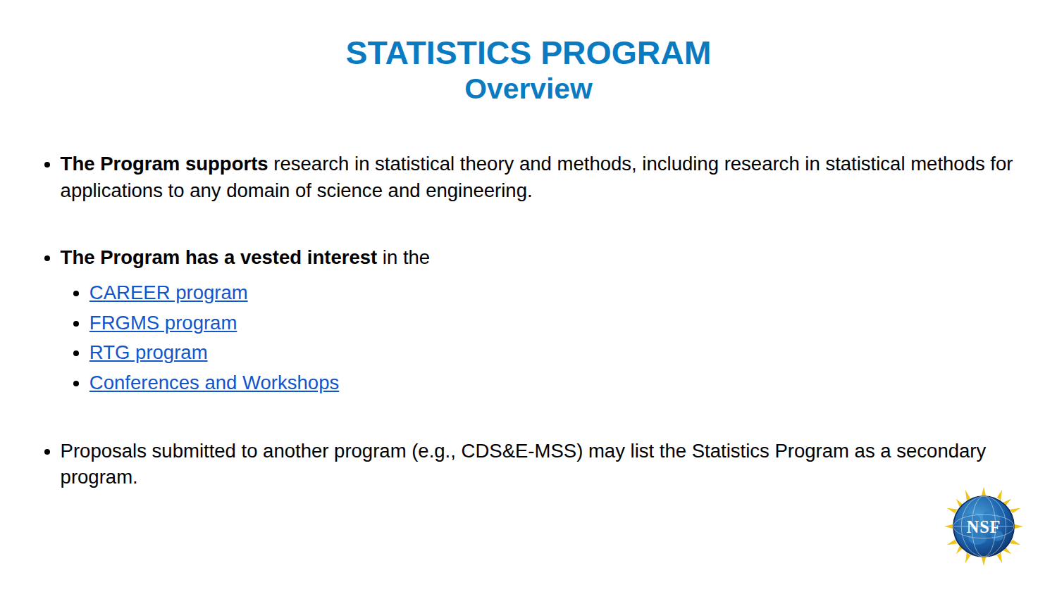STATISTICS PROGRAMOverview
The Program supports research in statistical theory and methods, including research in statistical methods for applications to any domain of science and engineering.
The Program has a vested interest in the
CAREER program
FRGMS program
RTG program
Conferences and Workshops
Proposals submitted to another program (e.g., CDS&E-MSS) may list the Statistics Program as a secondary program.
NSF